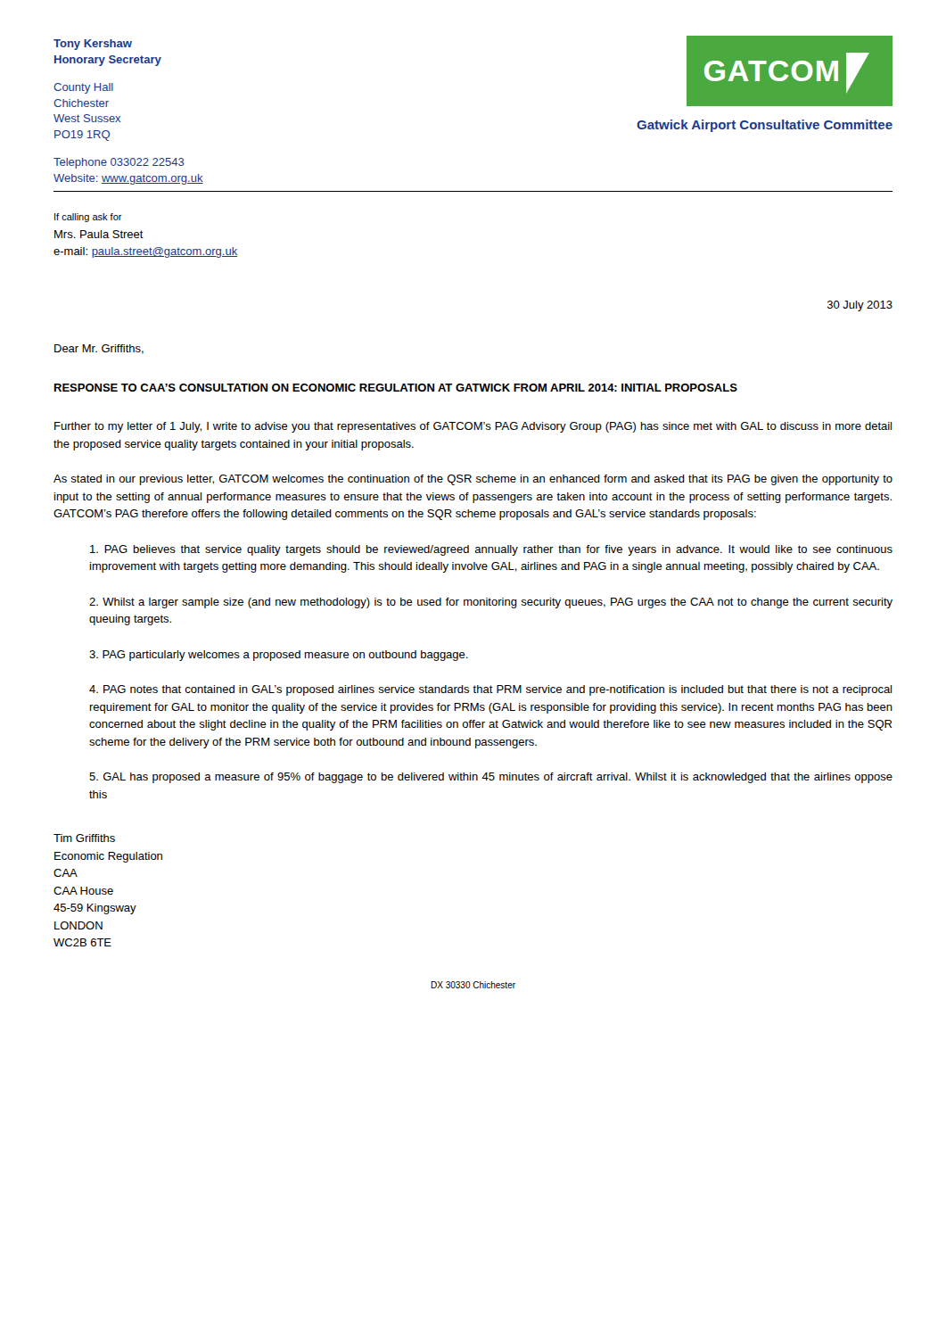Tony Kershaw
Honorary Secretary
County Hall
Chichester
West Sussex
PO19 1RQ
Telephone 033022 22543
Website: www.gatcom.org.uk
GATCOM
Gatwick Airport Consultative Committee
If calling ask for
Mrs. Paula Street
e-mail: paula.street@gatcom.org.uk
30 July 2013
Dear Mr. Griffiths,
Response to CAA’s consultation on economic regulation at Gatwick from April 2014: initial proposals
Further to my letter of 1 July, I write to advise you that representatives of GATCOM’s PAG Advisory Group (PAG) has since met with GAL to discuss in more detail the proposed service quality targets contained in your initial proposals.
As stated in our previous letter, GATCOM welcomes the continuation of the QSR scheme in an enhanced form and asked that its PAG be given the opportunity to input to the setting of annual performance measures to ensure that the views of passengers are taken into account in the process of setting performance targets. GATCOM’s PAG therefore offers the following detailed comments on the SQR scheme proposals and GAL’s service standards proposals:
1. PAG believes that service quality targets should be reviewed/agreed annually rather than for five years in advance. It would like to see continuous improvement with targets getting more demanding. This should ideally involve GAL, airlines and PAG in a single annual meeting, possibly chaired by CAA.
2. Whilst a larger sample size (and new methodology) is to be used for monitoring security queues, PAG urges the CAA not to change the current security queuing targets.
3. PAG particularly welcomes a proposed measure on outbound baggage.
4. PAG notes that contained in GAL’s proposed airlines service standards that PRM service and pre-notification is included but that there is not a reciprocal requirement for GAL to monitor the quality of the service it provides for PRMs (GAL is responsible for providing this service). In recent months PAG has been concerned about the slight decline in the quality of the PRM facilities on offer at Gatwick and would therefore like to see new measures included in the SQR scheme for the delivery of the PRM service both for outbound and inbound passengers.
5. GAL has proposed a measure of 95% of baggage to be delivered within 45 minutes of aircraft arrival. Whilst it is acknowledged that the airlines oppose this
Tim Griffiths
Economic Regulation
CAA
CAA House
45-59 Kingsway
LONDON
WC2B 6TE
DX 30330 Chichester